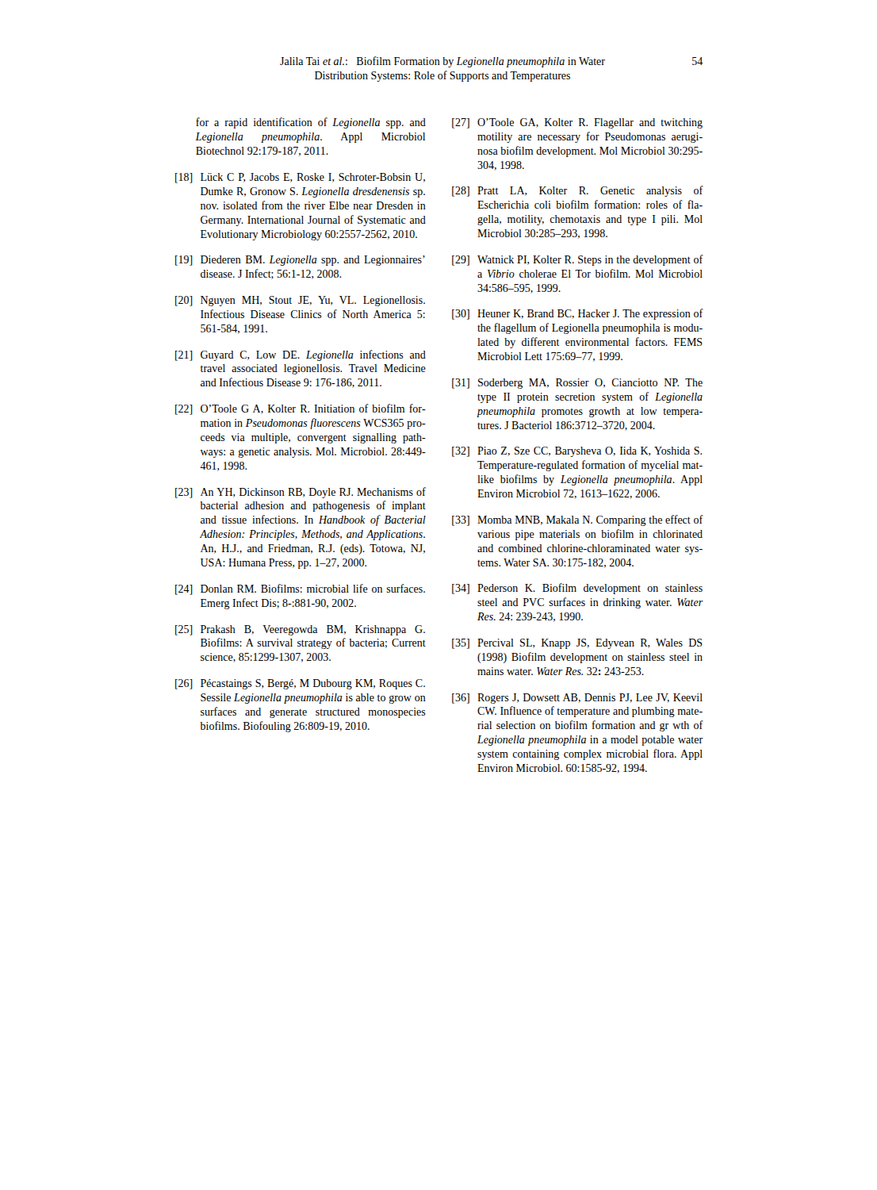Jalila Tai et al.: Biofilm Formation by Legionella pneumophila in Water Distribution Systems: Role of Supports and Temperatures
54
for a rapid identification of Legionella spp. and Legionella pneumophila. Appl Microbiol Biotechnol 92:179-187, 2011.
[18] Lück C P, Jacobs E, Roske I, Schroter-Bobsin U, Dumke R, Gronow S. Legionella dresdenensis sp. nov. isolated from the river Elbe near Dresden in Germany. International Journal of Systematic and Evolutionary Microbiology 60:2557-2562, 2010.
[19] Diederen BM. Legionella spp. and Legionnaires’ disease. J Infect; 56:1-12, 2008.
[20] Nguyen MH, Stout JE, Yu, VL. Legionellosis. Infectious Disease Clinics of North America 5: 561-584, 1991.
[21] Guyard C, Low DE. Legionella infections and travel associated legionellosis. Travel Medicine and Infectious Disease 9: 176-186, 2011.
[22] O’Toole G A, Kolter R. Initiation of biofilm formation in Pseudomonas fluorescens WCS365 proceeds via multiple, convergent signalling pathways: a genetic analysis. Mol. Microbiol. 28:449-461, 1998.
[23] An YH, Dickinson RB, Doyle RJ. Mechanisms of bacterial adhesion and pathogenesis of implant and tissue infections. In Handbook of Bacterial Adhesion: Principles, Methods, and Applications. An, H.J., and Friedman, R.J. (eds). Totowa, NJ, USA: Humana Press, pp. 1–27, 2000.
[24] Donlan RM. Biofilms: microbial life on surfaces. Emerg Infect Dis; 8-:881-90, 2002.
[25] Prakash B, Veeregowda BM, Krishnappa G. Biofilms: A survival strategy of bacteria; Current science, 85:1299-1307, 2003.
[26] Pécastaings S, Bergé, M Dubourg KM, Roques C. Sessile Legionella pneumophila is able to grow on surfaces and generate structured monospecies biofilms. Biofouling 26:809-19, 2010.
[27] O’Toole GA, Kolter R. Flagellar and twitching motility are necessary for Pseudomonas aeruginosa biofilm development. Mol Microbiol 30:295-304, 1998.
[28] Pratt LA, Kolter R. Genetic analysis of Escherichia coli biofilm formation: roles of flagella, motility, chemotaxis and type I pili. Mol Microbiol 30:285–293, 1998.
[29] Watnick PI, Kolter R. Steps in the development of a Vibrio cholerae El Tor biofilm. Mol Microbiol 34:586–595, 1999.
[30] Heuner K, Brand BC, Hacker J. The expression of the flagellum of Legionella pneumophila is modulated by different environmental factors. FEMS Microbiol Lett 175:69–77, 1999.
[31] Soderberg MA, Rossier O, Cianciotto NP. The type II protein secretion system of Legionella pneumophila promotes growth at low temperatures. J Bacteriol 186:3712–3720, 2004.
[32] Piao Z, Sze CC, Barysheva O, Iida K, Yoshida S. Temperature-regulated formation of mycelial mat-like biofilms by Legionella pneumophila. Appl Environ Microbiol 72, 1613–1622, 2006.
[33] Momba MNB, Makala N. Comparing the effect of various pipe materials on biofilm in chlorinated and combined chlorine-chloraminated water systems. Water SA. 30:175-182, 2004.
[34] Pederson K. Biofilm development on stainless steel and PVC surfaces in drinking water. Water Res. 24: 239-243, 1990.
[35] Percival SL, Knapp JS, Edyvean R, Wales DS (1998) Biofilm development on stainless steel in mains water. Water Res. 32: 243-253.
[36] Rogers J, Dowsett AB, Dennis PJ, Lee JV, Keevil CW. Influence of temperature and plumbing material selection on biofilm formation and gr wth of Legionella pneumophila in a model potable water system containing complex microbial flora. Appl Environ Microbiol. 60:1585-92, 1994.